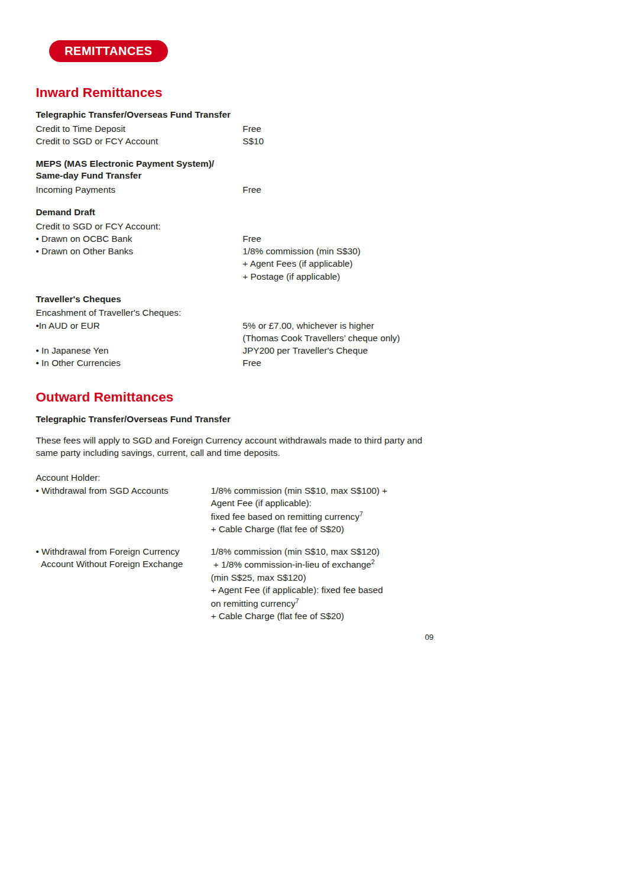REMITTANCES
Inward Remittances
Telegraphic Transfer/Overseas Fund Transfer
| Credit to Time Deposit | Free |
| Credit to SGD or FCY Account | S$10 |
MEPS (MAS Electronic Payment System)/
Same-day Fund Transfer
| Incoming Payments | Free |
Demand Draft
| Credit to SGD or FCY Account: | |
| • Drawn on OCBC Bank | Free |
| • Drawn on Other Banks | 1/8% commission (min S$30) + Agent Fees (if applicable) + Postage (if applicable) |
Traveller's Cheques
| Encashment of Traveller's Cheques: | |
| •In AUD or EUR | 5% or £7.00, whichever is higher (Thomas Cook Travellers’ cheque only) |
| • In Japanese Yen | JPY200 per Traveller's Cheque |
| • In Other Currencies | Free |
Outward Remittances
Telegraphic Transfer/Overseas Fund Transfer
These fees will apply to SGD and Foreign Currency account withdrawals made to third party and same party including savings, current, call and time deposits.
Account Holder:
| • Withdrawal from SGD Accounts | 1/8% commission (min S$10, max S$100) + Agent Fee (if applicable): fixed fee based on remitting currency 7 + Cable Charge (flat fee of S$20) |
| • Withdrawal from Foreign Currency Account Without Foreign Exchange | 1/8% commission (min S$10, max S$120) + 1/8% commission-in-lieu of exchange 2 (min S$25, max S$120) + Agent Fee (if applicable): fixed fee based on remitting currency 7 + Cable Charge (flat fee of S$20) |
09